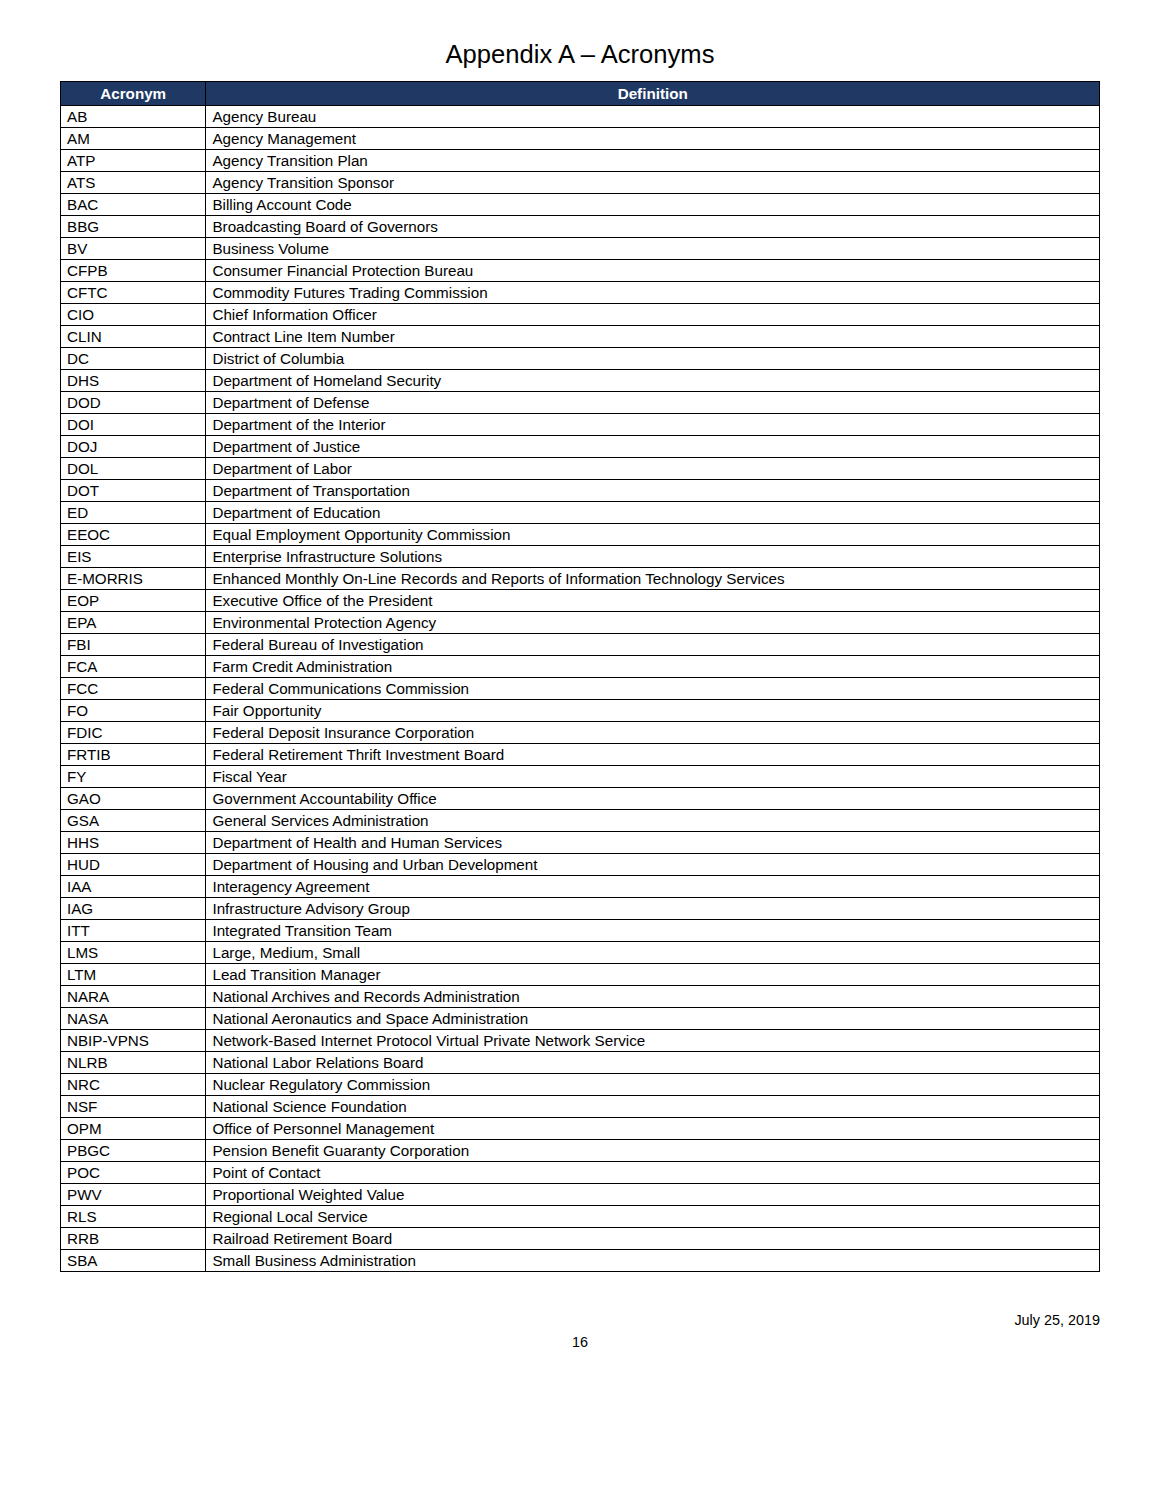Appendix A – Acronyms
| Acronym | Definition |
| --- | --- |
| AB | Agency Bureau |
| AM | Agency Management |
| ATP | Agency Transition Plan |
| ATS | Agency Transition Sponsor |
| BAC | Billing Account Code |
| BBG | Broadcasting Board of Governors |
| BV | Business Volume |
| CFPB | Consumer Financial Protection Bureau |
| CFTC | Commodity Futures Trading Commission |
| CIO | Chief Information Officer |
| CLIN | Contract Line Item Number |
| DC | District of Columbia |
| DHS | Department of Homeland Security |
| DOD | Department of Defense |
| DOI | Department of the Interior |
| DOJ | Department of Justice |
| DOL | Department of Labor |
| DOT | Department of Transportation |
| ED | Department of Education |
| EEOC | Equal Employment Opportunity Commission |
| EIS | Enterprise Infrastructure Solutions |
| E-MORRIS | Enhanced Monthly On-Line Records and Reports of Information Technology Services |
| EOP | Executive Office of the President |
| EPA | Environmental Protection Agency |
| FBI | Federal Bureau of Investigation |
| FCA | Farm Credit Administration |
| FCC | Federal Communications Commission |
| FO | Fair Opportunity |
| FDIC | Federal Deposit Insurance Corporation |
| FRTIB | Federal Retirement Thrift Investment Board |
| FY | Fiscal Year |
| GAO | Government Accountability Office |
| GSA | General Services Administration |
| HHS | Department of Health and Human Services |
| HUD | Department of Housing and Urban Development |
| IAA | Interagency Agreement |
| IAG | Infrastructure Advisory Group |
| ITT | Integrated Transition Team |
| LMS | Large, Medium, Small |
| LTM | Lead Transition Manager |
| NARA | National Archives and Records Administration |
| NASA | National Aeronautics and Space Administration |
| NBIP-VPNS | Network-Based Internet Protocol Virtual Private Network Service |
| NLRB | National Labor Relations Board |
| NRC | Nuclear Regulatory Commission |
| NSF | National Science Foundation |
| OPM | Office of Personnel Management |
| PBGC | Pension Benefit Guaranty Corporation |
| POC | Point of Contact |
| PWV | Proportional Weighted Value |
| RLS | Regional Local Service |
| RRB | Railroad Retirement Board |
| SBA | Small Business Administration |
July 25, 2019
16